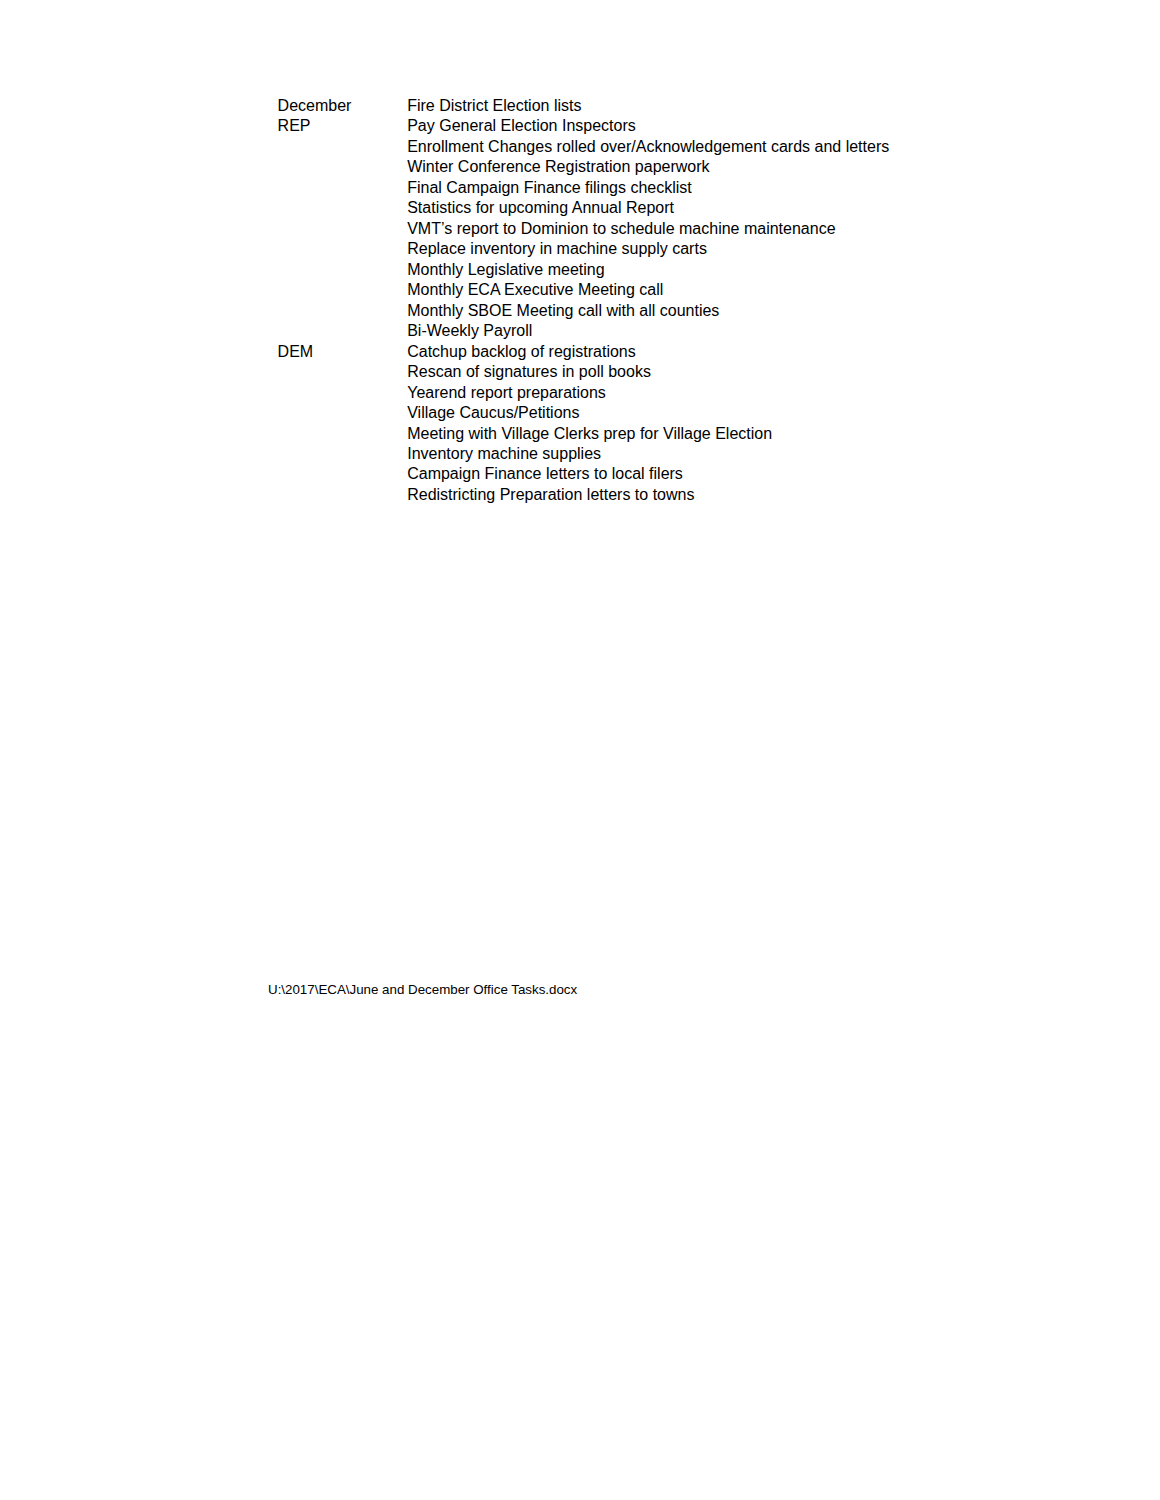| December | Fire District Election lists |
| REP | Pay General Election Inspectors |
| | Enrollment Changes rolled over/Acknowledgement cards and letters |
| | Winter Conference Registration paperwork |
| | Final Campaign Finance filings checklist |
| | Statistics for upcoming Annual Report |
| | VMT’s report to Dominion to schedule machine maintenance |
| | Replace inventory in machine supply carts |
| | Monthly Legislative meeting |
| | Monthly ECA Executive Meeting call |
| | Monthly SBOE Meeting call with all counties |
| | Bi-Weekly Payroll |
| DEM | Catchup backlog of registrations |
| | Rescan of signatures in poll books |
| | Yearend report preparations |
| | Village Caucus/Petitions |
| | Meeting with Village Clerks prep for Village Election |
| | Inventory machine supplies |
| | Campaign Finance letters to local filers |
| | Redistricting Preparation letters to towns |
U:\2017\ECA\June and December Office Tasks.docx